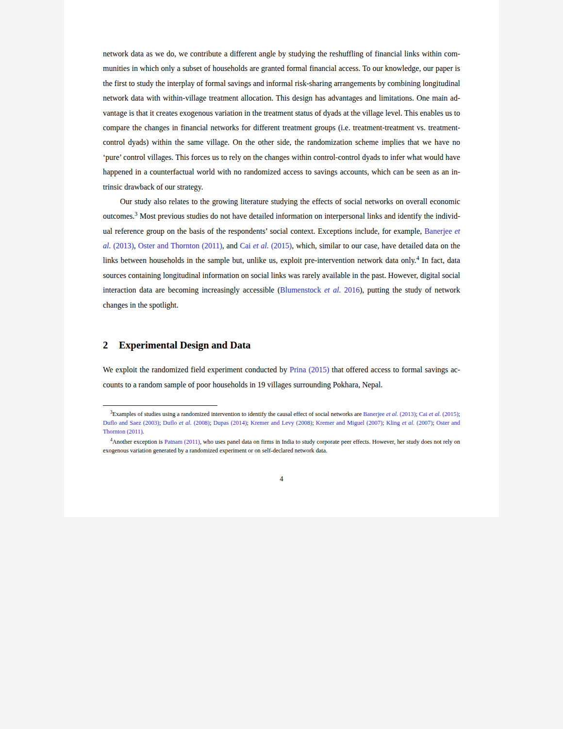network data as we do, we contribute a different angle by studying the reshuffling of financial links within communities in which only a subset of households are granted formal financial access. To our knowledge, our paper is the first to study the interplay of formal savings and informal risk-sharing arrangements by combining longitudinal network data with within-village treatment allocation. This design has advantages and limitations. One main advantage is that it creates exogenous variation in the treatment status of dyads at the village level. This enables us to compare the changes in financial networks for different treatment groups (i.e. treatment-treatment vs. treatment-control dyads) within the same village. On the other side, the randomization scheme implies that we have no ‘pure’ control villages. This forces us to rely on the changes within control-control dyads to infer what would have happened in a counterfactual world with no randomized access to savings accounts, which can be seen as an intrinsic drawback of our strategy.
Our study also relates to the growing literature studying the effects of social networks on overall economic outcomes.3 Most previous studies do not have detailed information on interpersonal links and identify the individual reference group on the basis of the respondents’ social context. Exceptions include, for example, Banerjee et al. (2013), Oster and Thornton (2011), and Cai et al. (2015), which, similar to our case, have detailed data on the links between households in the sample but, unlike us, exploit pre-intervention network data only.4 In fact, data sources containing longitudinal information on social links was rarely available in the past. However, digital social interaction data are becoming increasingly accessible (Blumenstock et al. 2016), putting the study of network changes in the spotlight.
2 Experimental Design and Data
We exploit the randomized field experiment conducted by Prina (2015) that offered access to formal savings accounts to a random sample of poor households in 19 villages surrounding Pokhara, Nepal.
3Examples of studies using a randomized intervention to identify the causal effect of social networks are Banerjee et al. (2013); Cai et al. (2015); Duflo and Saez (2003); Duflo et al. (2008); Dupas (2014); Kremer and Levy (2008); Kremer and Miguel (2007); Kling et al. (2007); Oster and Thornton (2011).
4Another exception is Patnam (2011), who uses panel data on firms in India to study corporate peer effects. However, her study does not rely on exogenous variation generated by a randomized experiment or on self-declared network data.
4